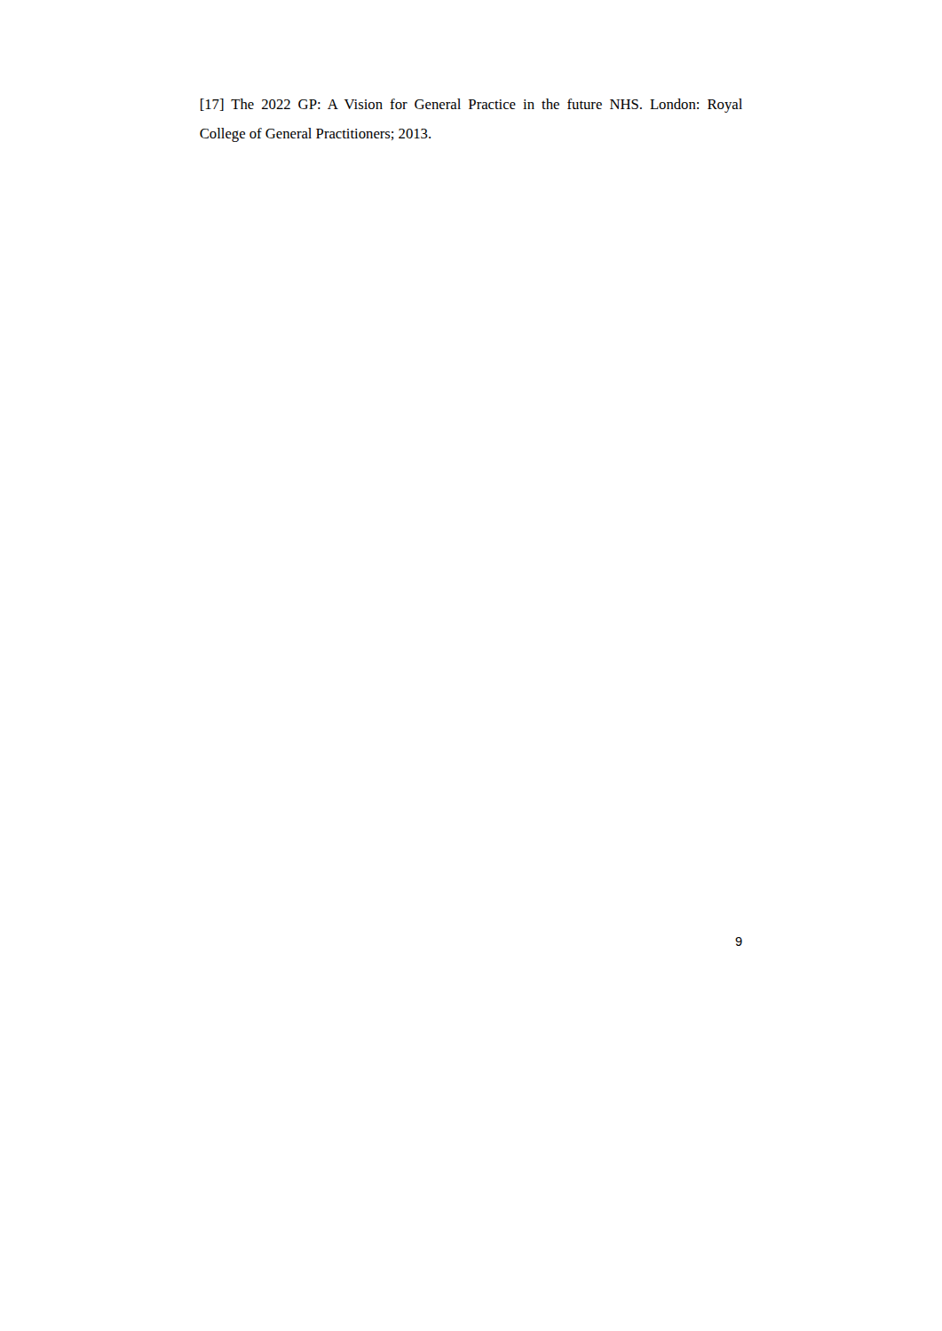[17] The 2022 GP: A Vision for General Practice in the future NHS. London: Royal College of General Practitioners; 2013.
9